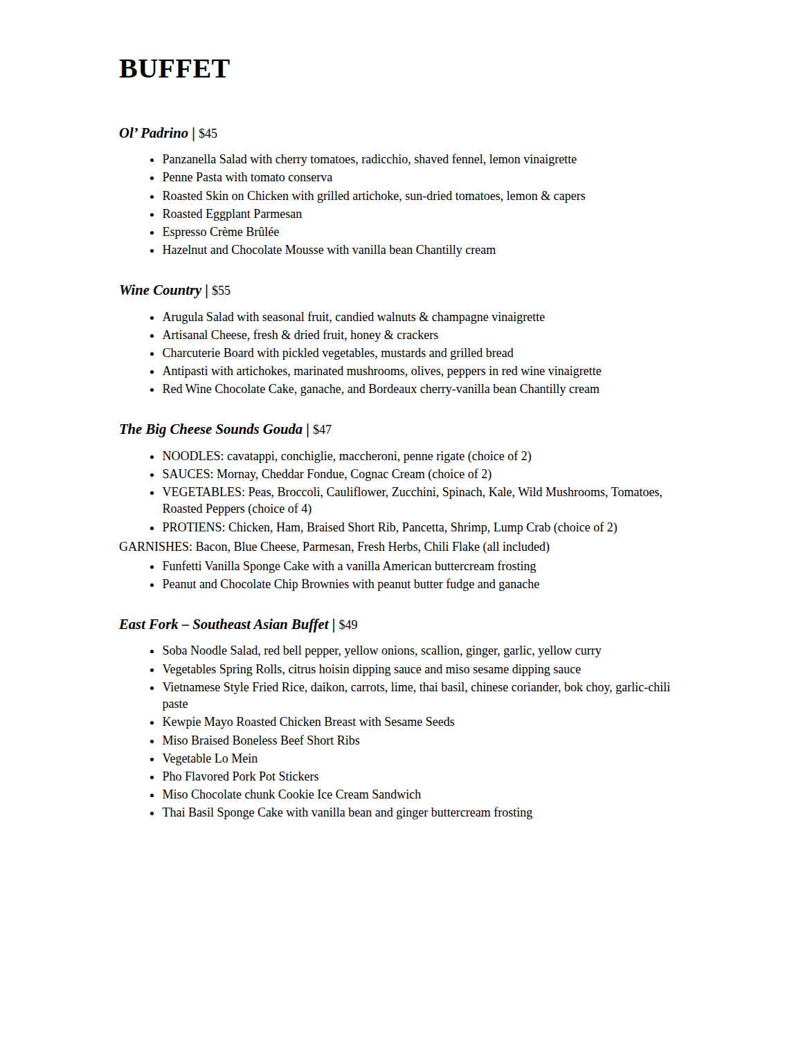BUFFET
Ol’ Padrino | $45
Panzanella Salad with cherry tomatoes, radicchio, shaved fennel, lemon vinaigrette
Penne Pasta with tomato conserva
Roasted Skin on Chicken with grilled artichoke, sun-dried tomatoes, lemon & capers
Roasted Eggplant Parmesan
Espresso Crème Brûlée
Hazelnut and Chocolate Mousse with vanilla bean Chantilly cream
Wine Country | $55
Arugula Salad with seasonal fruit, candied walnuts & champagne vinaigrette
Artisanal Cheese, fresh & dried fruit, honey & crackers
Charcuterie Board with pickled vegetables, mustards and grilled bread
Antipasti with artichokes, marinated mushrooms, olives, peppers in red wine vinaigrette
Red Wine Chocolate Cake, ganache, and Bordeaux cherry-vanilla bean Chantilly cream
The Big Cheese Sounds Gouda | $47
NOODLES: cavatappi, conchiglie, maccheroni, penne rigate (choice of 2)
SAUCES: Mornay, Cheddar Fondue, Cognac Cream (choice of 2)
VEGETABLES: Peas, Broccoli, Cauliflower, Zucchini, Spinach, Kale, Wild Mushrooms, Tomatoes, Roasted Peppers (choice of 4)
PROTIENS: Chicken, Ham, Braised Short Rib, Pancetta, Shrimp, Lump Crab (choice of 2)
GARNISHES: Bacon, Blue Cheese, Parmesan, Fresh Herbs, Chili Flake (all included)
Funfetti Vanilla Sponge Cake with a vanilla American buttercream frosting
Peanut and Chocolate Chip Brownies with peanut butter fudge and ganache
East Fork – Southeast Asian Buffet | $49
Soba Noodle Salad, red bell pepper, yellow onions, scallion, ginger, garlic, yellow curry
Vegetables Spring Rolls, citrus hoisin dipping sauce and miso sesame dipping sauce
Vietnamese Style Fried Rice, daikon, carrots, lime, thai basil, chinese coriander, bok choy, garlic-chili paste
Kewpie Mayo Roasted Chicken Breast with Sesame Seeds
Miso Braised Boneless Beef Short Ribs
Vegetable Lo Mein
Pho Flavored Pork Pot Stickers
Miso Chocolate chunk Cookie Ice Cream Sandwich
Thai Basil Sponge Cake with vanilla bean and ginger buttercream frosting